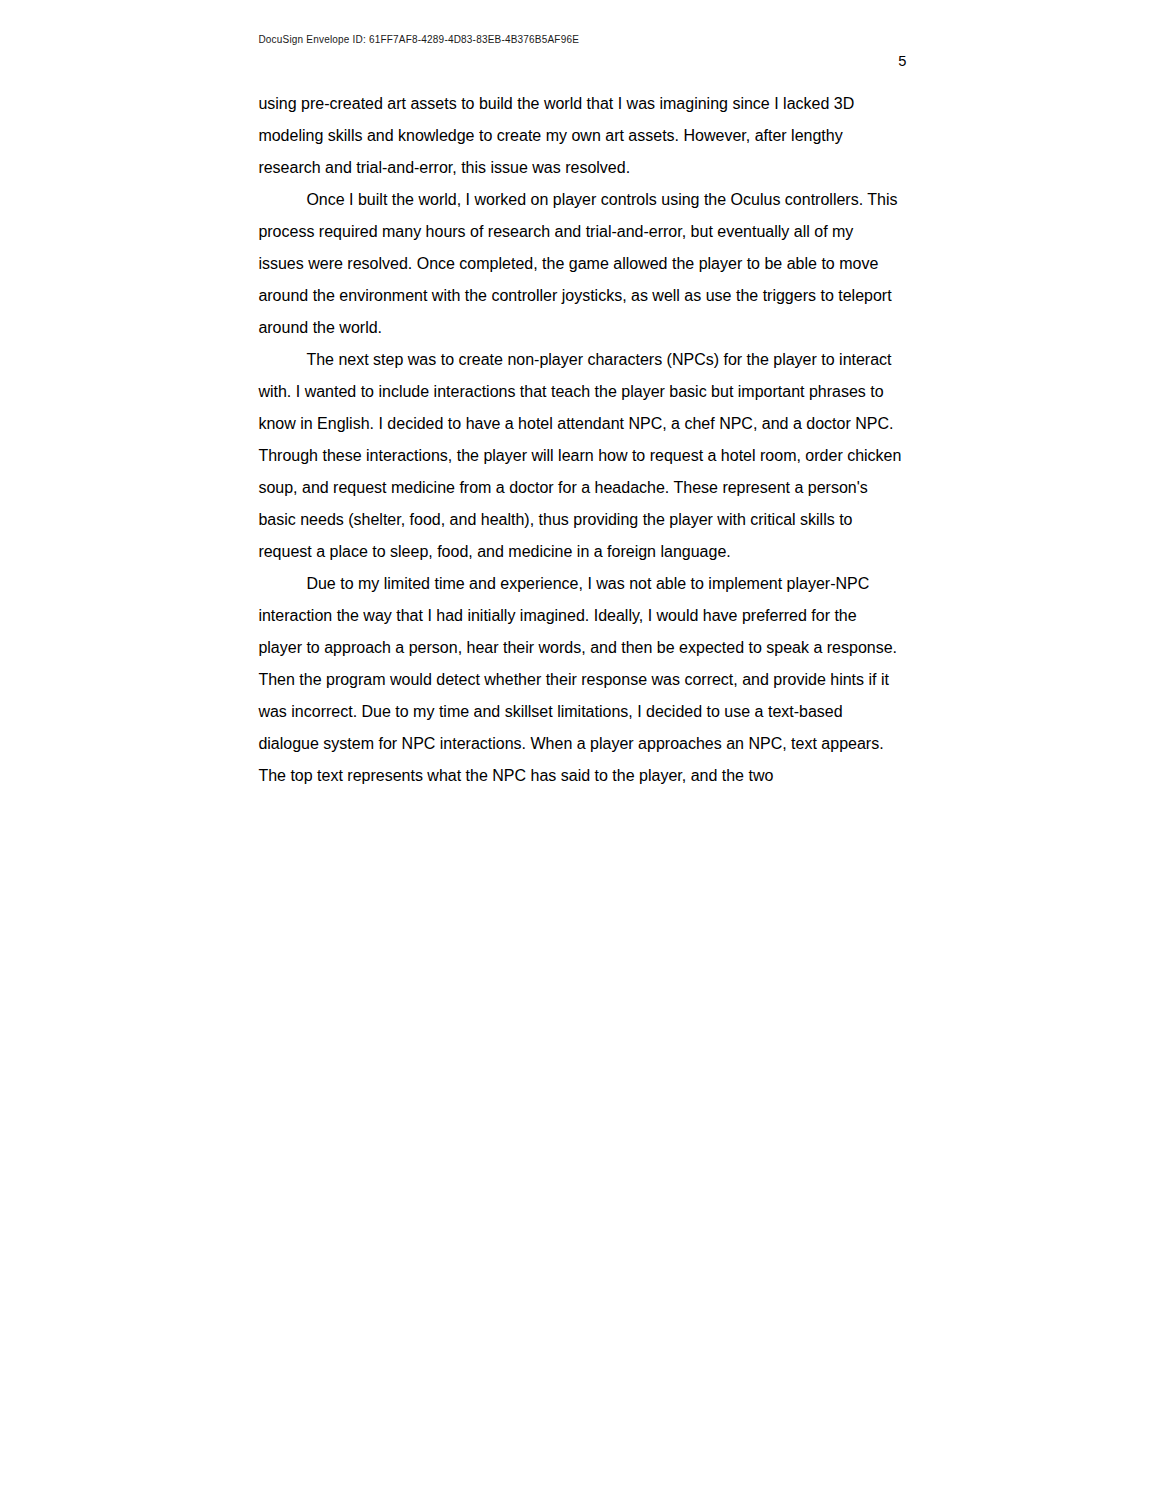DocuSign Envelope ID: 61FF7AF8-4289-4D83-83EB-4B376B5AF96E
5
using pre-created art assets to build the world that I was imagining since I lacked 3D modeling skills and knowledge to create my own art assets. However, after lengthy research and trial-and-error, this issue was resolved.
Once I built the world, I worked on player controls using the Oculus controllers. This process required many hours of research and trial-and-error, but eventually all of my issues were resolved. Once completed, the game allowed the player to be able to move around the environment with the controller joysticks, as well as use the triggers to teleport around the world.
The next step was to create non-player characters (NPCs) for the player to interact with. I wanted to include interactions that teach the player basic but important phrases to know in English. I decided to have a hotel attendant NPC, a chef NPC, and a doctor NPC. Through these interactions, the player will learn how to request a hotel room, order chicken soup, and request medicine from a doctor for a headache. These represent a person's basic needs (shelter, food, and health), thus providing the player with critical skills to request a place to sleep, food, and medicine in a foreign language.
Due to my limited time and experience, I was not able to implement player-NPC interaction the way that I had initially imagined. Ideally, I would have preferred for the player to approach a person, hear their words, and then be expected to speak a response. Then the program would detect whether their response was correct, and provide hints if it was incorrect. Due to my time and skillset limitations, I decided to use a text-based dialogue system for NPC interactions. When a player approaches an NPC, text appears. The top text represents what the NPC has said to the player, and the two